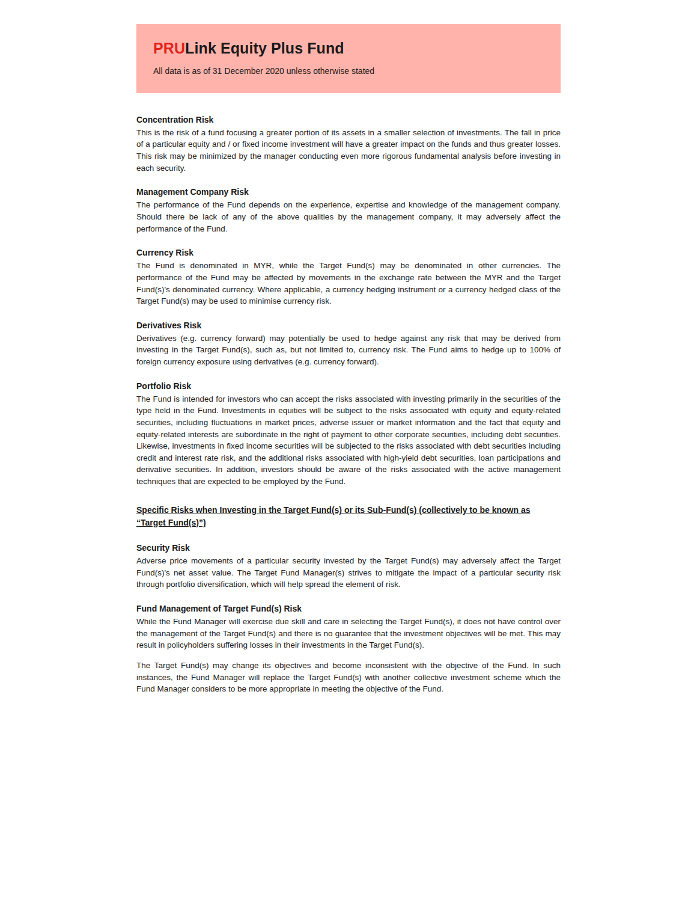PRU Link Equity Plus Fund
All data is as of 31 December 2020 unless otherwise stated
Concentration Risk
This is the risk of a fund focusing a greater portion of its assets in a smaller selection of investments. The fall in price of a particular equity and / or fixed income investment will have a greater impact on the funds and thus greater losses. This risk may be minimized by the manager conducting even more rigorous fundamental analysis before investing in each security.
Management Company Risk
The performance of the Fund depends on the experience, expertise and knowledge of the management company. Should there be lack of any of the above qualities by the management company, it may adversely affect the performance of the Fund.
Currency Risk
The Fund is denominated in MYR, while the Target Fund(s) may be denominated in other currencies. The performance of the Fund may be affected by movements in the exchange rate between the MYR and the Target Fund(s)'s denominated currency. Where applicable, a currency hedging instrument or a currency hedged class of the Target Fund(s) may be used to minimise currency risk.
Derivatives Risk
Derivatives (e.g. currency forward) may potentially be used to hedge against any risk that may be derived from investing in the Target Fund(s), such as, but not limited to, currency risk. The Fund aims to hedge up to 100% of foreign currency exposure using derivatives (e.g. currency forward).
Portfolio Risk
The Fund is intended for investors who can accept the risks associated with investing primarily in the securities of the type held in the Fund. Investments in equities will be subject to the risks associated with equity and equity-related securities, including fluctuations in market prices, adverse issuer or market information and the fact that equity and equity-related interests are subordinate in the right of payment to other corporate securities, including debt securities. Likewise, investments in fixed income securities will be subjected to the risks associated with debt securities including credit and interest rate risk, and the additional risks associated with high-yield debt securities, loan participations and derivative securities. In addition, investors should be aware of the risks associated with the active management techniques that are expected to be employed by the Fund.
Specific Risks when Investing in the Target Fund(s) or its Sub-Fund(s) (collectively to be known as “Target Fund(s)”)
Security Risk
Adverse price movements of a particular security invested by the Target Fund(s) may adversely affect the Target Fund(s)'s net asset value. The Target Fund Manager(s) strives to mitigate the impact of a particular security risk through portfolio diversification, which will help spread the element of risk.
Fund Management of Target Fund(s) Risk
While the Fund Manager will exercise due skill and care in selecting the Target Fund(s), it does not have control over the management of the Target Fund(s) and there is no guarantee that the investment objectives will be met. This may result in policyholders suffering losses in their investments in the Target Fund(s).
The Target Fund(s) may change its objectives and become inconsistent with the objective of the Fund. In such instances, the Fund Manager will replace the Target Fund(s) with another collective investment scheme which the Fund Manager considers to be more appropriate in meeting the objective of the Fund.